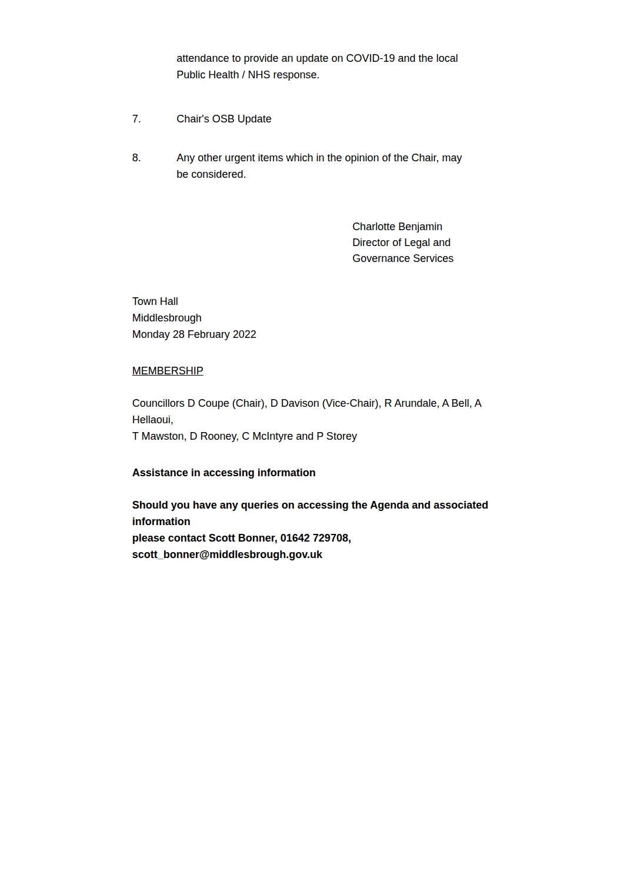attendance to provide an update on COVID-19 and the local
Public Health / NHS response.
7.
Chair's OSB Update
8.
Any other urgent items which in the opinion of the Chair, may
be considered.
Charlotte Benjamin
Director of Legal and Governance Services
Town Hall
Middlesbrough
Monday 28 February 2022
MEMBERSHIP
Councillors D Coupe (Chair), D Davison (Vice-Chair), R Arundale, A Bell, A Hellaoui,
T Mawston, D Rooney, C McIntyre and P Storey
Assistance in accessing information
Should you have any queries on accessing the Agenda and associated information
please contact Scott Bonner, 01642 729708, scott_bonner@middlesbrough.gov.uk